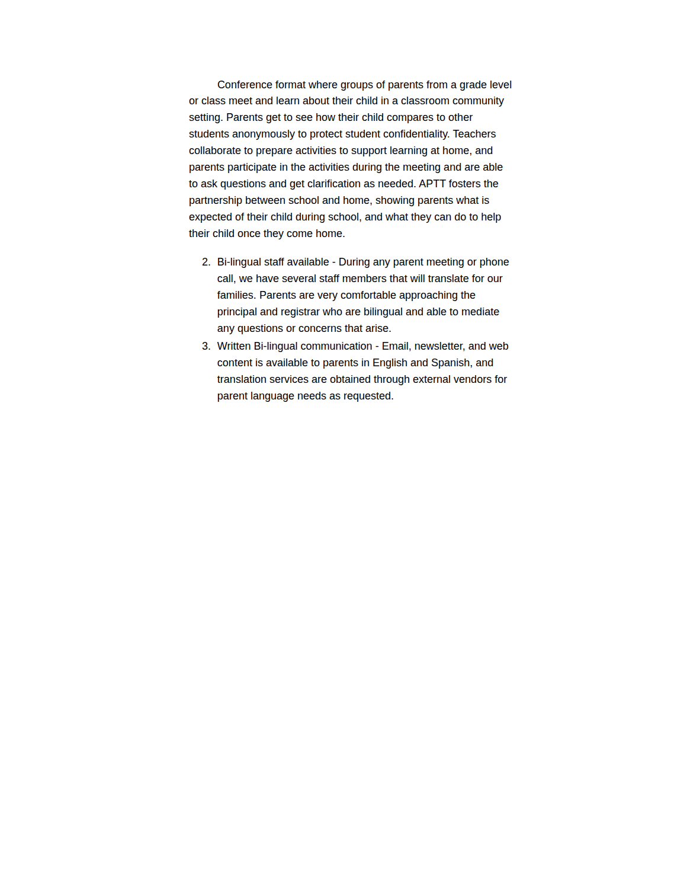Conference format where groups of parents from a grade level or class meet and learn about their child in a classroom community setting. Parents get to see how their child compares to other students anonymously to protect student confidentiality. Teachers collaborate to prepare activities to support learning at home, and parents participate in the activities during the meeting and are able to ask questions and get clarification as needed. APTT fosters the partnership between school and home, showing parents what is expected of their child during school, and what they can do to help their child once they come home.
Bi-lingual staff available - During any parent meeting or phone call, we have several staff members that will translate for our families. Parents are very comfortable approaching the principal and registrar who are bilingual and able to mediate any questions or concerns that arise.
Written Bi-lingual communication - Email, newsletter, and web content is available to parents in English and Spanish, and translation services are obtained through external vendors for parent language needs as requested.